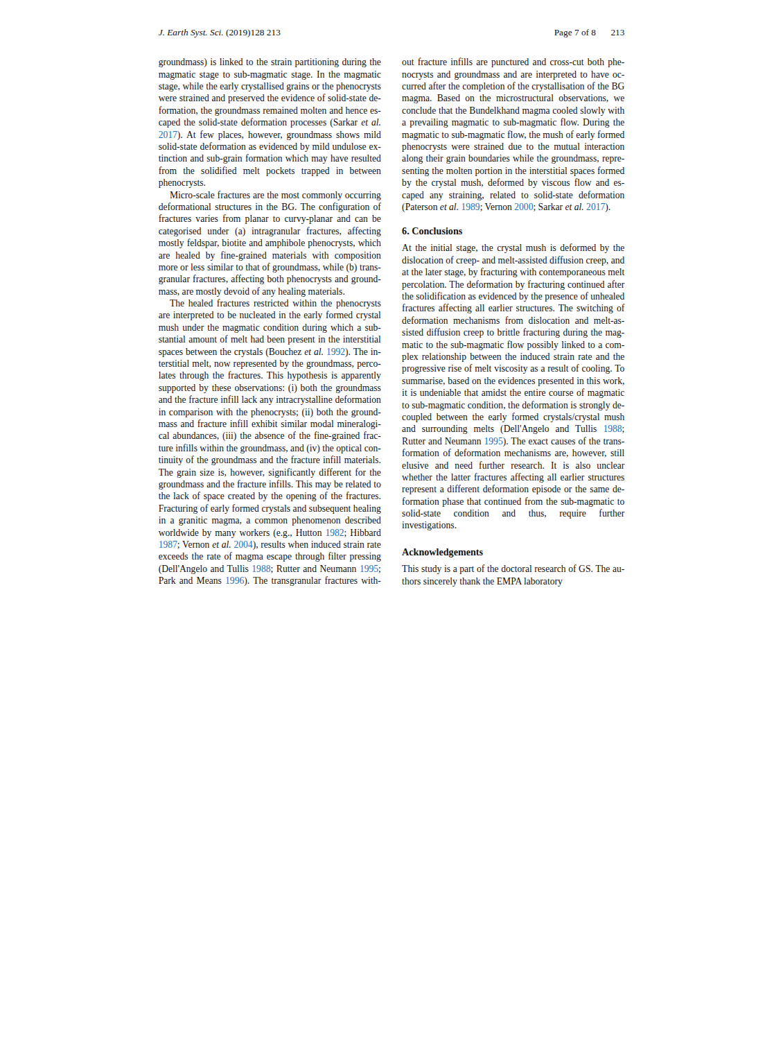J. Earth Syst. Sci. (2019)128 213
Page 7 of 8213
groundmass) is linked to the strain partitioning during the magmatic stage to sub-magmatic stage. In the magmatic stage, while the early crystallised grains or the phenocrysts were strained and preserved the evidence of solid-state deformation, the groundmass remained molten and hence escaped the solid-state deformation processes (Sarkar et al. 2017). At few places, however, groundmass shows mild solid-state deformation as evidenced by mild undulose extinction and sub-grain formation which may have resulted from the solidified melt pockets trapped in between phenocrysts.
Micro-scale fractures are the most commonly occurring deformational structures in the BG. The configuration of fractures varies from planar to curvy-planar and can be categorised under (a) intragranular fractures, affecting mostly feldspar, biotite and amphibole phenocrysts, which are healed by fine-grained materials with composition more or less similar to that of groundmass, while (b) transgranular fractures, affecting both phenocrysts and groundmass, are mostly devoid of any healing materials.
The healed fractures restricted within the phenocrysts are interpreted to be nucleated in the early formed crystal mush under the magmatic condition during which a substantial amount of melt had been present in the interstitial spaces between the crystals (Bouchez et al. 1992). The interstitial melt, now represented by the groundmass, percolates through the fractures. This hypothesis is apparently supported by these observations: (i) both the groundmass and the fracture infill lack any intracrystalline deformation in comparison with the phenocrysts; (ii) both the groundmass and fracture infill exhibit similar modal mineralogical abundances, (iii) the absence of the fine-grained fracture infills within the groundmass, and (iv) the optical continuity of the groundmass and the fracture infill materials. The grain size is, however, significantly different for the groundmass and the fracture infills. This may be related to the lack of space created by the opening of the fractures. Fracturing of early formed crystals and subsequent healing in a granitic magma, a common phenomenon described worldwide by many workers (e.g., Hutton 1982; Hibbard 1987; Vernon et al. 2004), results when induced strain rate exceeds the rate of magma escape through filter pressing (Dell'Angelo and Tullis 1988; Rutter and Neumann 1995; Park and Means 1996). The transgranular fractures without fracture infills are punctured and cross-cut both phenocrysts and groundmass and are interpreted to have occurred after the completion of the crystallisation of the BG magma. Based on the microstructural observations, we conclude that the Bundelkhand magma cooled slowly with a prevailing magmatic to sub-magmatic flow. During the magmatic to sub-magmatic flow, the mush of early formed phenocrysts were strained due to the mutual interaction along their grain boundaries while the groundmass, representing the molten portion in the interstitial spaces formed by the crystal mush, deformed by viscous flow and escaped any straining, related to solid-state deformation (Paterson et al. 1989; Vernon 2000; Sarkar et al. 2017).
6. Conclusions
At the initial stage, the crystal mush is deformed by the dislocation of creep- and melt-assisted diffusion creep, and at the later stage, by fracturing with contemporaneous melt percolation. The deformation by fracturing continued after the solidification as evidenced by the presence of unhealed fractures affecting all earlier structures. The switching of deformation mechanisms from dislocation and melt-assisted diffusion creep to brittle fracturing during the magmatic to the sub-magmatic flow possibly linked to a complex relationship between the induced strain rate and the progressive rise of melt viscosity as a result of cooling. To summarise, based on the evidences presented in this work, it is undeniable that amidst the entire course of magmatic to sub-magmatic condition, the deformation is strongly decoupled between the early formed crystals/crystal mush and surrounding melts (Dell'Angelo and Tullis 1988; Rutter and Neumann 1995). The exact causes of the transformation of deformation mechanisms are, however, still elusive and need further research. It is also unclear whether the latter fractures affecting all earlier structures represent a different deformation episode or the same deformation phase that continued from the sub-magmatic to solid-state condition and thus, require further investigations.
Acknowledgements
This study is a part of the doctoral research of GS. The authors sincerely thank the EMPA laboratory